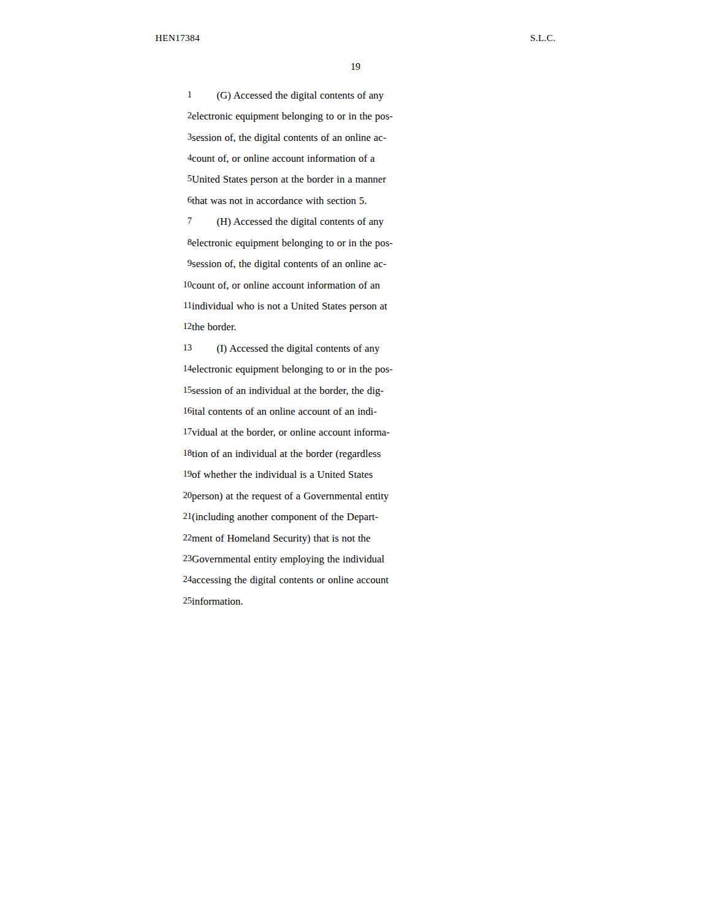HEN17384 S.L.C.
19
| 1 | (G) Accessed the digital contents of any |
| 2 | electronic equipment belonging to or in the pos- |
| 3 | session of, the digital contents of an online ac- |
| 4 | count of, or online account information of a |
| 5 | United States person at the border in a manner |
| 6 | that was not in accordance with section 5. |
| 7 | (H) Accessed the digital contents of any |
| 8 | electronic equipment belonging to or in the pos- |
| 9 | session of, the digital contents of an online ac- |
| 10 | count of, or online account information of an |
| 11 | individual who is not a United States person at |
| 12 | the border. |
| 13 | (I) Accessed the digital contents of any |
| 14 | electronic equipment belonging to or in the pos- |
| 15 | session of an individual at the border, the dig- |
| 16 | ital contents of an online account of an indi- |
| 17 | vidual at the border, or online account informa- |
| 18 | tion of an individual at the border (regardless |
| 19 | of whether the individual is a United States |
| 20 | person) at the request of a Governmental entity |
| 21 | (including another component of the Depart- |
| 22 | ment of Homeland Security) that is not the |
| 23 | Governmental entity employing the individual |
| 24 | accessing the digital contents or online account |
| 25 | information. |